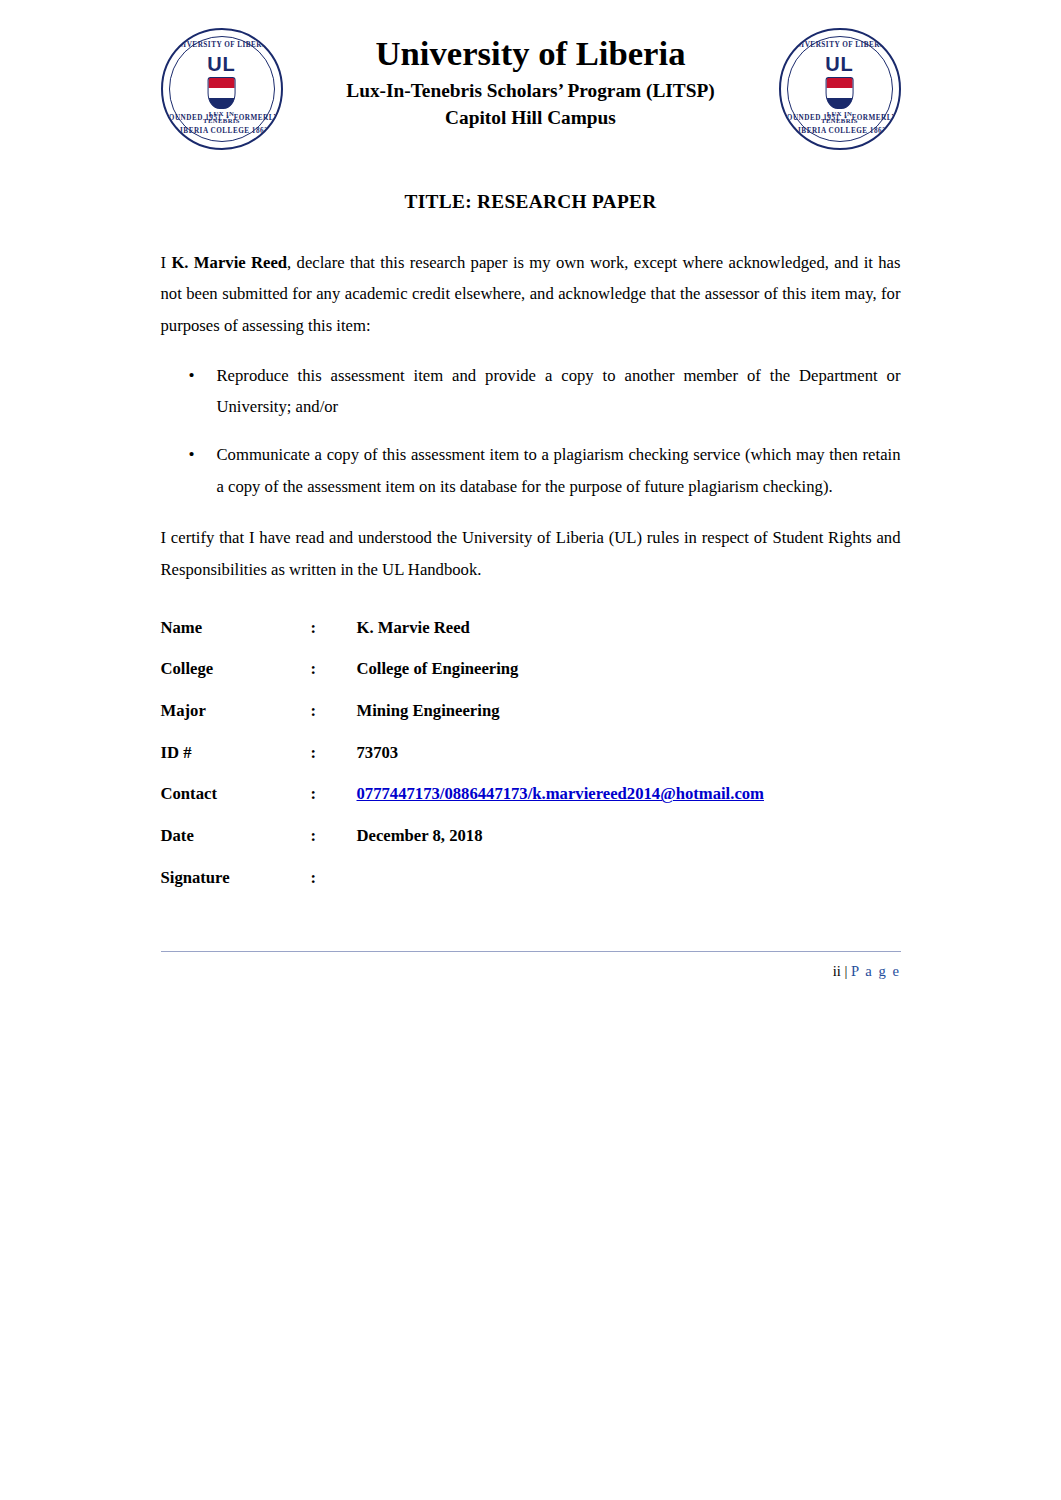UNIVERSITY OF LIBERIA FOUNDED 1951 • FORMERLY LIBERIA COLLEGE 1862
UL
LUX IN
TENEBRIS
University of Liberia
Lux-In-Tenebris Scholars’ Program (LITSP)
Capitol Hill Campus
UNIVERSITY OF LIBERIA FOUNDED 1951 • FORMERLY LIBERIA COLLEGE 1862
UL
LUX IN
TENEBRIS
TITLE: RESEARCH PAPER
I K. Marvie Reed, declare that this research paper is my own work, except where acknowledged, and it has not been submitted for any academic credit elsewhere, and acknowledge that the assessor of this item may, for purposes of assessing this item:
Reproduce this assessment item and provide a copy to another member of the Department or University; and/or
Communicate a copy of this assessment item to a plagiarism checking service (which may then retain a copy of the assessment item on its database for the purpose of future plagiarism checking).
I certify that I have read and understood the University of Liberia (UL) rules in respect of Student Rights and Responsibilities as written in the UL Handbook.
| Name | : | K. Marvie Reed |
| College | : | College of Engineering |
| Major | : | Mining Engineering |
| ID # | : | 73703 |
| Contact | : | 0777447173/0886447173/k.marviereed2014@hotmail.com |
| Date | : | December 8, 2018 |
| Signature | : | |
ii | P a g e